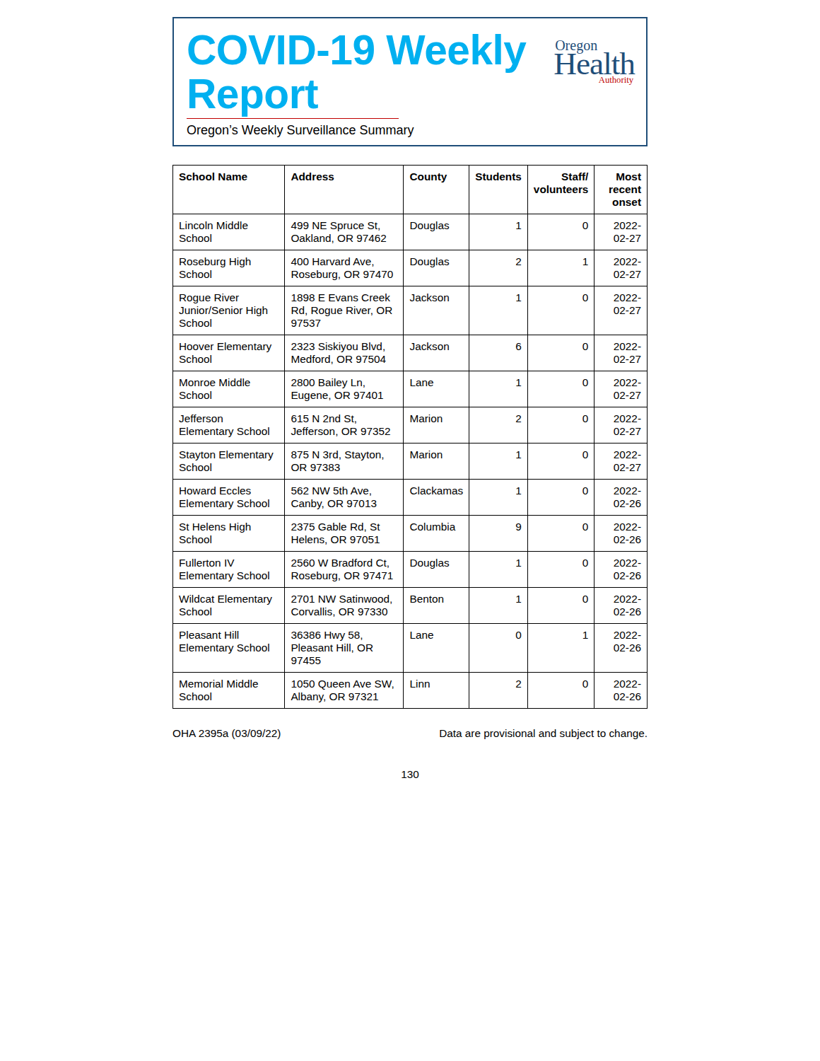COVID-19 Weekly Report
Oregon’s Weekly Surveillance Summary
Oregon Health Authority
| School Name | Address | County | Students | Staff/ volunteers | Most recent onset |
| --- | --- | --- | --- | --- | --- |
| Lincoln Middle School | 499 NE Spruce St, Oakland, OR 97462 | Douglas | 1 | 0 | 2022-02-27 |
| Roseburg High School | 400 Harvard Ave, Roseburg, OR 97470 | Douglas | 2 | 1 | 2022-02-27 |
| Rogue River Junior/Senior High School | 1898 E Evans Creek Rd, Rogue River, OR 97537 | Jackson | 1 | 0 | 2022-02-27 |
| Hoover Elementary School | 2323 Siskiyou Blvd, Medford, OR 97504 | Jackson | 6 | 0 | 2022-02-27 |
| Monroe Middle School | 2800 Bailey Ln, Eugene, OR 97401 | Lane | 1 | 0 | 2022-02-27 |
| Jefferson Elementary School | 615 N 2nd St, Jefferson, OR 97352 | Marion | 2 | 0 | 2022-02-27 |
| Stayton Elementary School | 875 N 3rd, Stayton, OR 97383 | Marion | 1 | 0 | 2022-02-27 |
| Howard Eccles Elementary School | 562 NW 5th Ave, Canby, OR 97013 | Clackamas | 1 | 0 | 2022-02-26 |
| St Helens High School | 2375 Gable Rd, St Helens, OR 97051 | Columbia | 9 | 0 | 2022-02-26 |
| Fullerton IV Elementary School | 2560 W Bradford Ct, Roseburg, OR 97471 | Douglas | 1 | 0 | 2022-02-26 |
| Wildcat Elementary School | 2701 NW Satinwood, Corvallis, OR 97330 | Benton | 1 | 0 | 2022-02-26 |
| Pleasant Hill Elementary School | 36386 Hwy 58, Pleasant Hill, OR 97455 | Lane | 0 | 1 | 2022-02-26 |
| Memorial Middle School | 1050 Queen Ave SW, Albany, OR 97321 | Linn | 2 | 0 | 2022-02-26 |
OHA 2395a (03/09/22) Data are provisional and subject to change.
130